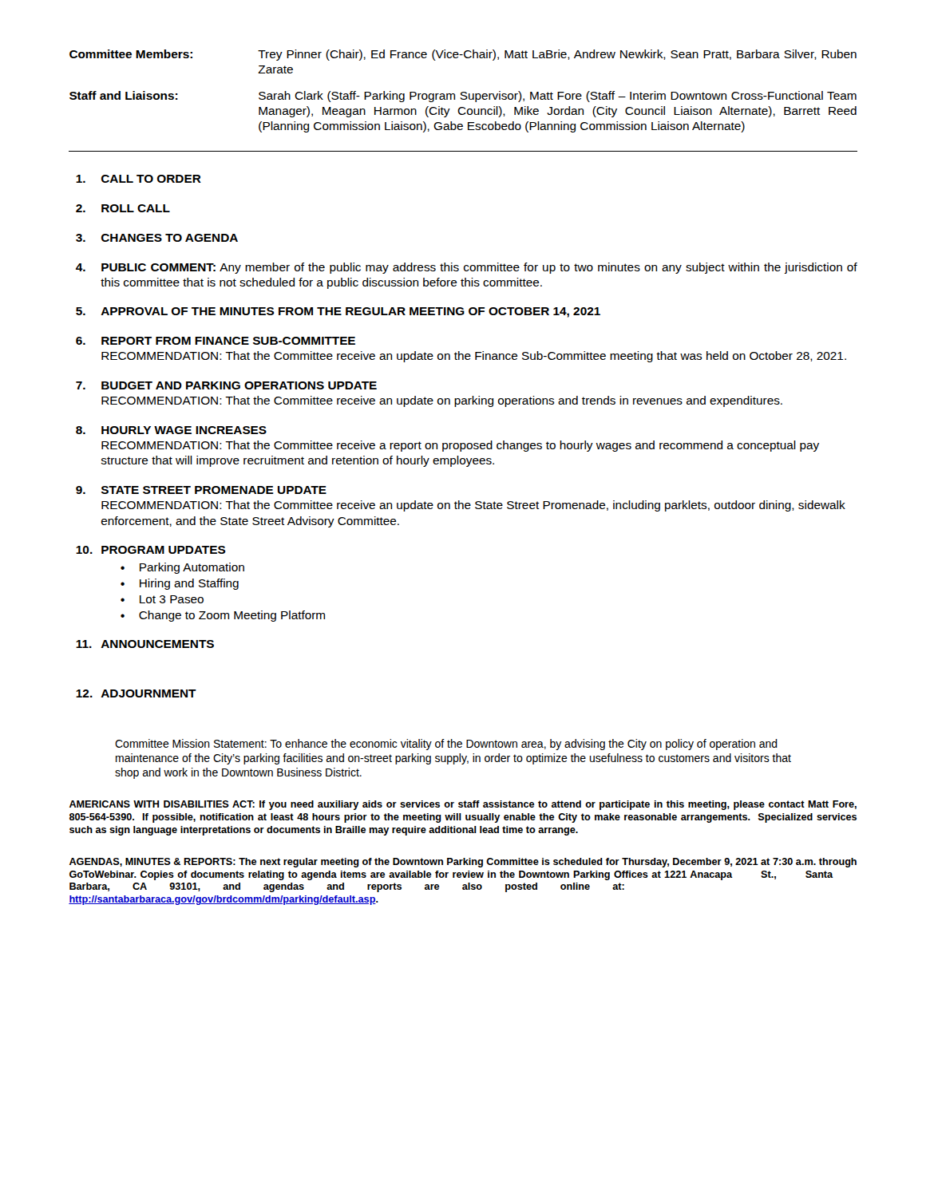| Committee Members: | Trey Pinner (Chair), Ed France (Vice-Chair), Matt LaBrie, Andrew Newkirk, Sean Pratt, Barbara Silver, Ruben Zarate |
| Staff and Liaisons: | Sarah Clark (Staff- Parking Program Supervisor), Matt Fore (Staff – Interim Downtown Cross-Functional Team Manager), Meagan Harmon (City Council), Mike Jordan (City Council Liaison Alternate), Barrett Reed (Planning Commission Liaison), Gabe Escobedo (Planning Commission Liaison Alternate) |
Call to Order
Roll Call
Changes to Agenda
Public Comment: Any member of the public may address this committee for up to two minutes on any subject within the jurisdiction of this committee that is not scheduled for a public discussion before this committee.
Approval of the Minutes from the Regular Meeting of October 14, 2021
Report from Finance Sub-Committee
RECOMMENDATION: That the Committee receive an update on the Finance Sub-Committee meeting that was held on October 28, 2021.
Budget and Parking Operations Update
RECOMMENDATION: That the Committee receive an update on parking operations and trends in revenues and expenditures.
Hourly Wage Increases
RECOMMENDATION: That the Committee receive a report on proposed changes to hourly wages and recommend a conceptual pay structure that will improve recruitment and retention of hourly employees.
State Street Promenade Update
RECOMMENDATION: That the Committee receive an update on the State Street Promenade, including parklets, outdoor dining, sidewalk enforcement, and the State Street Advisory Committee.
Program Updates
Parking Automation
Hiring and Staffing
Lot 3 Paseo
Change to Zoom Meeting Platform
Announcements
Adjournment
Committee Mission Statement: To enhance the economic vitality of the Downtown area, by advising the City on policy of operation and maintenance of the City’s parking facilities and on-street parking supply, in order to optimize the usefulness to customers and visitors that shop and work in the Downtown Business District.
AMERICANS WITH DISABILITIES ACT: If you need auxiliary aids or services or staff assistance to attend or participate in this meeting, please contact Matt Fore, 805-564-5390. If possible, notification at least 48 hours prior to the meeting will usually enable the City to make reasonable arrangements. Specialized services such as sign language interpretations or documents in Braille may require additional lead time to arrange.
AGENDAS, MINUTES & REPORTS: The next regular meeting of the Downtown Parking Committee is scheduled for Thursday, December 9, 2021 at 7:30 a.m. through GoToWebinar. Copies of documents relating to agenda items are available for review in the Downtown Parking Offices at 1221 Anacapa St., Santa Barbara, CA 93101, and agendas and reports are also posted online at:
http://santabarbaraca.gov/gov/brdcomm/dm/parking/default.asp.